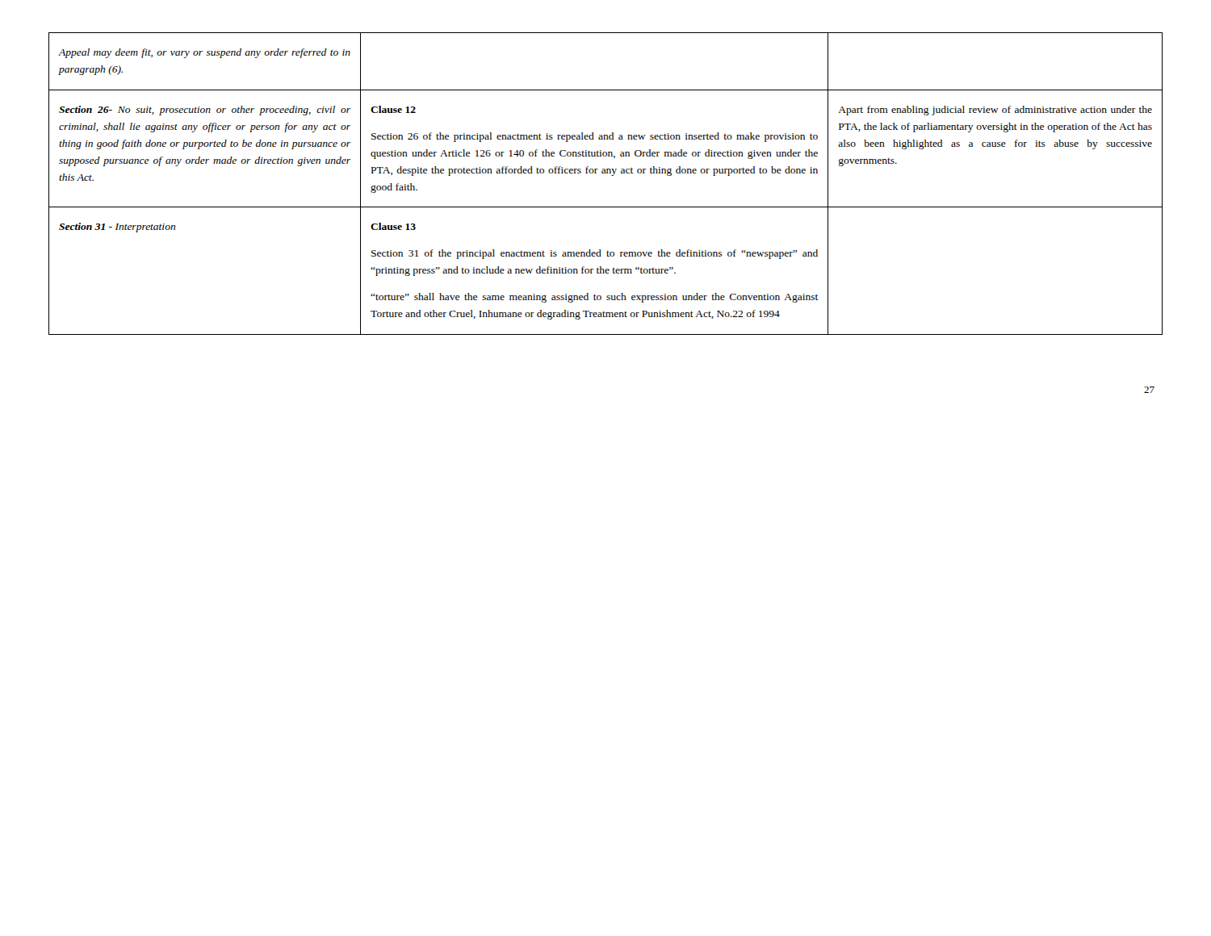| Appeal may deem fit, or vary or suspend any order referred to in paragraph (6). | | |
| Section 26 - No suit, prosecution or other proceeding, civil or criminal, shall lie against any officer or person for any act or thing in good faith done or purported to be done in pursuance or supposed pursuance of any order made or direction given under this Act. | Clause 12 Section 26 of the principal enactment is repealed and a new section inserted to make provision to question under Article 126 or 140 of the Constitution, an Order made or direction given under the PTA, despite the protection afforded to officers for any act or thing done or purported to be done in good faith. | Apart from enabling judicial review of administrative action under the PTA, the lack of parliamentary oversight in the operation of the Act has also been highlighted as a cause for its abuse by successive governments. |
| Section 31 - Interpretation | Clause 13 Section 31 of the principal enactment is amended to remove the definitions of “newspaper” and “printing press” and to include a new definition for the term “torture”. “torture” shall have the same meaning assigned to such expression under the Convention Against Torture and other Cruel, Inhumane or degrading Treatment or Punishment Act, No.22 of 1994 | |
27